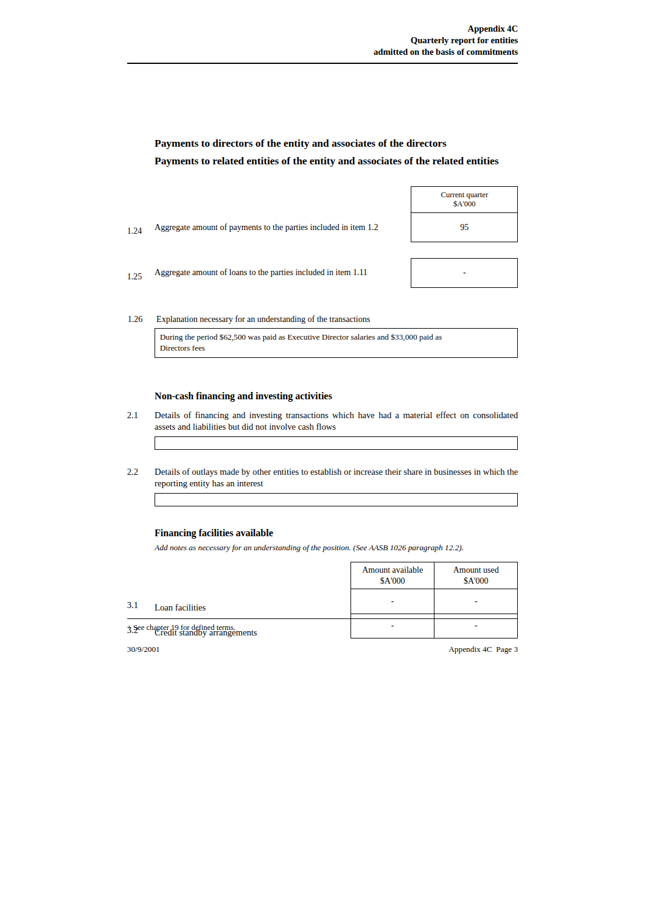Appendix 4C
Quarterly report for entities
admitted on the basis of commitments
Payments to directors of the entity and associates of the directors
Payments to related entities of the entity and associates of the related entities
| | | Current quarter $A'000 |
| 1.24 | Aggregate amount of payments to the parties included in item 1.2 | 95 |
| 1.25 | Aggregate amount of loans to the parties included in item 1.11 | - |
| 1.26 | Explanation necessary for an understanding of the transactions |
During the period $62,500 was paid as Executive Director salaries and $33,000 paid as
Directors fees
Non-cash financing and investing activities
2.1
Details of financing and investing transactions which have had a material effect on consolidated assets and liabilities but did not involve cash flows
2.2
Details of outlays made by other entities to establish or increase their share in businesses in which the reporting entity has an interest
Financing facilities available
Add notes as necessary for an understanding of the position. (See AASB 1026 paragraph 12.2).
| | | Amount available $A'000 | Amount used $A'000 |
| 3.1 | Loan facilities | - | - |
| 3.2 | Credit standby arrangements | - | - |
+ See chapter 19 for defined terms.
30/9/2001 Appendix 4C Page 3